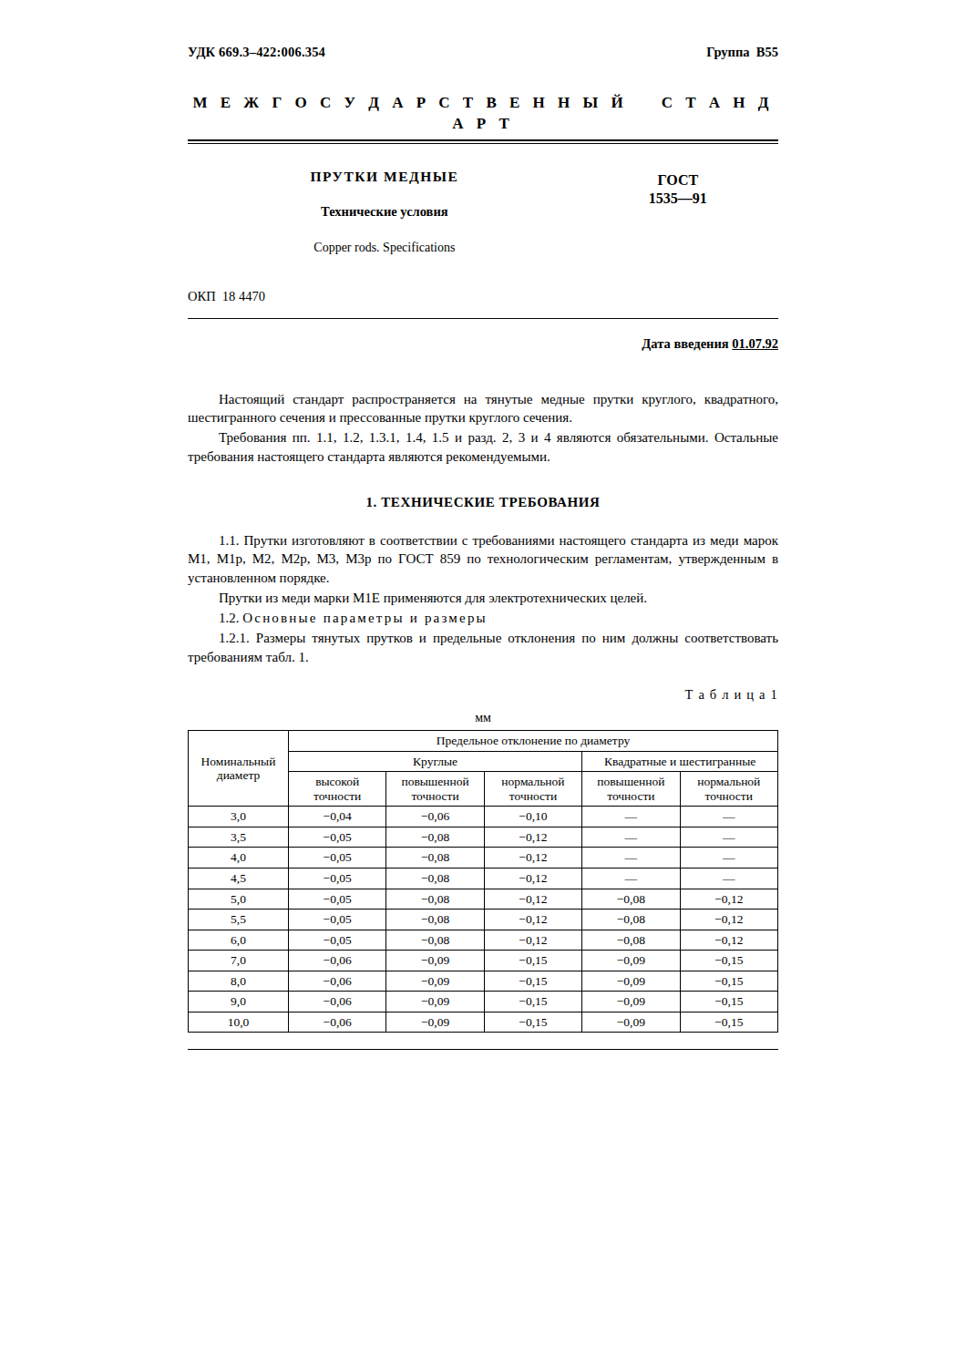УДК 669.3–422:006.354 Группа B55
М Е Ж Г О С У Д А Р С Т В Е Н Н Ы Й С Т А Н Д А Р Т
ПРУТКИ МЕДНЫЕ
Технические условия
Copper rods. Specifications
ГОСТ
1535—91
ОКП 18 4470
Дата введения 01.07.92
Настоящий стандарт распространяется на тянутые медные прутки круглого, квадратного, шестигранного сечения и прессованные прутки круглого сечения.
Требования пп. 1.1, 1.2, 1.3.1, 1.4, 1.5 и разд. 2, 3 и 4 являются обязательными. Остальные требования настоящего стандарта являются рекомендуемыми.
1. ТЕХНИЧЕСКИЕ ТРЕБОВАНИЯ
1.1. Прутки изготовляют в соответствии с требованиями настоящего стандарта из меди марок М1, М1р, М2, М2р, М3, М3р по ГОСТ 859 по технологическим регламентам, утвержденным в установленном порядке.
Прутки из меди марки М1Е применяются для электротехнических целей.
1.2. Основные параметры и размеры
1.2.1. Размеры тянутых прутков и предельные отклонения по ним должны соответствовать требованиям табл. 1.
Т а б л и ц а 1
мм
| Номинальный диаметр | Предельное отклонение по диаметру |
| --- | --- |
| Круглые | Квадратные и шестигранные |
| высокой точности | повышенной точности | нормальной точности | повышенной точности | нормальной точности |
| 3,0 | −0,04 | −0,06 | −0,10 | — | — |
| 3,5 | −0,05 | −0,08 | −0,12 | — | — |
| 4,0 | −0,05 | −0,08 | −0,12 | — | — |
| 4,5 | −0,05 | −0,08 | −0,12 | — | — |
| 5,0 | −0,05 | −0,08 | −0,12 | −0,08 | −0,12 |
| 5,5 | −0,05 | −0,08 | −0,12 | −0,08 | −0,12 |
| 6,0 | −0,05 | −0,08 | −0,12 | −0,08 | −0,12 |
| 7,0 | −0,06 | −0,09 | −0,15 | −0,09 | −0,15 |
| 8,0 | −0,06 | −0,09 | −0,15 | −0,09 | −0,15 |
| 9,0 | −0,06 | −0,09 | −0,15 | −0,09 | −0,15 |
| 10,0 | −0,06 | −0,09 | −0,15 | −0,09 | −0,15 |